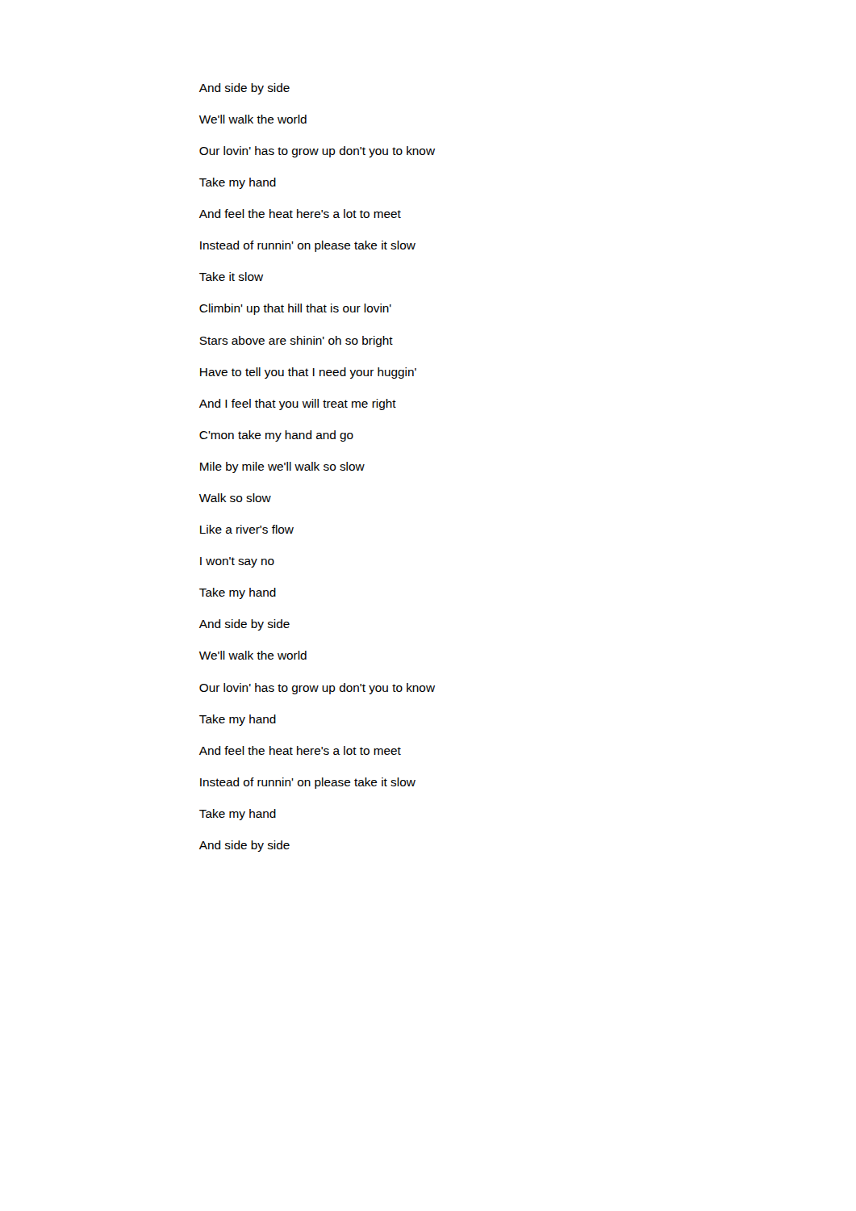And side by side
We'll walk the world
Our lovin' has to grow up don't you to know
Take my hand
And feel the heat here's a lot to meet
Instead of runnin' on please take it slow
Take it slow
Climbin' up that hill that is our lovin'
Stars above are shinin' oh so bright
Have to tell you that I need your huggin'
And I feel that you will treat me right
C'mon take my hand and go
Mile by mile we'll walk so slow
Walk so slow
Like a river's flow
I won't say no
Take my hand
And side by side
We'll walk the world
Our lovin' has to grow up don't you to know
Take my hand
And feel the heat here's a lot to meet
Instead of runnin' on please take it slow
Take my hand
And side by side